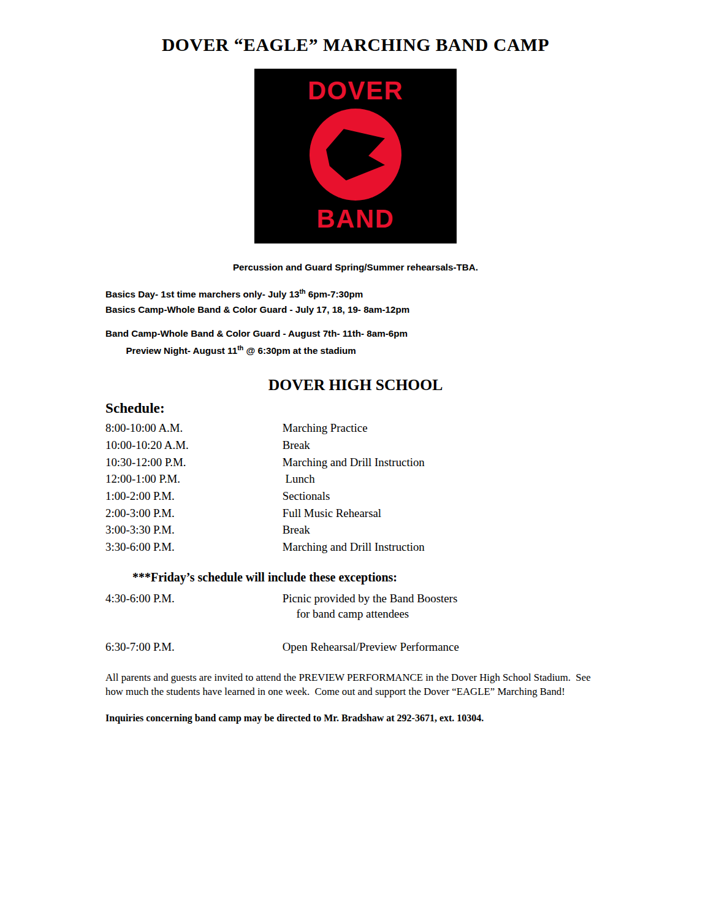DOVER “EAGLE” MARCHING BAND CAMP
DOVER
BAND
Percussion and Guard Spring/Summer rehearsals-TBA.
Basics Day- 1st time marchers only- July 13th 6pm-7:30pm
Basics Camp-Whole Band & Color Guard - July 17, 18, 19- 8am-12pm
Band Camp-Whole Band & Color Guard - August 7th- 11th- 8am-6pm
Preview Night- August 11th @ 6:30pm at the stadium
DOVER HIGH SCHOOL
Schedule:
| 8:00-10:00 A.M. | Marching Practice |
| 10:00-10:20 A.M. | Break |
| 10:30-12:00 P.M. | Marching and Drill Instruction |
| 12:00-1:00 P.M. | Lunch |
| 1:00-2:00 P.M. | Sectionals |
| 2:00-3:00 P.M. | Full Music Rehearsal |
| 3:00-3:30 P.M. | Break |
| 3:30-6:00 P.M. | Marching and Drill Instruction |
***Friday’s schedule will include these exceptions:
| 4:30-6:00 P.M. | Picnic provided by the Band Boosters for band camp attendees |
| 6:30-7:00 P.M. | Open Rehearsal/Preview Performance |
All parents and guests are invited to attend the PREVIEW PERFORMANCE in the Dover High School Stadium. See how much the students have learned in one week. Come out and support the Dover “EAGLE” Marching Band!
Inquiries concerning band camp may be directed to Mr. Bradshaw at 292-3671, ext. 10304.